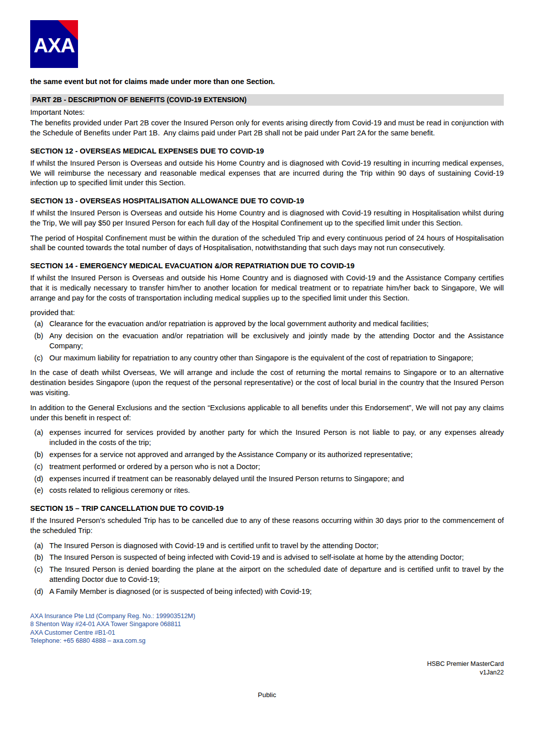AXA
the same event but not for claims made under more than one Section.
PART 2B - DESCRIPTION OF BENEFITS (COVID-19 EXTENSION)
Important Notes:
The benefits provided under Part 2B cover the Insured Person only for events arising directly from Covid-19 and must be read in conjunction with the Schedule of Benefits under Part 1B. Any claims paid under Part 2B shall not be paid under Part 2A for the same benefit.
SECTION 12 - OVERSEAS MEDICAL EXPENSES DUE TO COVID-19
If whilst the Insured Person is Overseas and outside his Home Country and is diagnosed with Covid-19 resulting in incurring medical expenses, We will reimburse the necessary and reasonable medical expenses that are incurred during the Trip within 90 days of sustaining Covid-19 infection up to specified limit under this Section.
SECTION 13 - OVERSEAS HOSPITALISATION ALLOWANCE DUE TO COVID-19
If whilst the Insured Person is Overseas and outside his Home Country and is diagnosed with Covid-19 resulting in Hospitalisation whilst during the Trip, We will pay $50 per Insured Person for each full day of the Hospital Confinement up to the specified limit under this Section.
The period of Hospital Confinement must be within the duration of the scheduled Trip and every continuous period of 24 hours of Hospitalisation shall be counted towards the total number of days of Hospitalisation, notwithstanding that such days may not run consecutively.
SECTION 14 - EMERGENCY MEDICAL EVACUATION &/OR REPATRIATION DUE TO COVID-19
If whilst the Insured Person is Overseas and outside his Home Country and is diagnosed with Covid-19 and the Assistance Company certifies that it is medically necessary to transfer him/her to another location for medical treatment or to repatriate him/her back to Singapore, We will arrange and pay for the costs of transportation including medical supplies up to the specified limit under this Section.
provided that:
Clearance for the evacuation and/or repatriation is approved by the local government authority and medical facilities;
Any decision on the evacuation and/or repatriation will be exclusively and jointly made by the attending Doctor and the Assistance Company;
Our maximum liability for repatriation to any country other than Singapore is the equivalent of the cost of repatriation to Singapore;
In the case of death whilst Overseas, We will arrange and include the cost of returning the mortal remains to Singapore or to an alternative destination besides Singapore (upon the request of the personal representative) or the cost of local burial in the country that the Insured Person was visiting.
In addition to the General Exclusions and the section “Exclusions applicable to all benefits under this Endorsement”, We will not pay any claims under this benefit in respect of:
expenses incurred for services provided by another party for which the Insured Person is not liable to pay, or any expenses already included in the costs of the trip;
expenses for a service not approved and arranged by the Assistance Company or its authorized representative;
treatment performed or ordered by a person who is not a Doctor;
expenses incurred if treatment can be reasonably delayed until the Insured Person returns to Singapore; and
costs related to religious ceremony or rites.
SECTION 15 – TRIP CANCELLATION DUE TO COVID-19
If the Insured Person’s scheduled Trip has to be cancelled due to any of these reasons occurring within 30 days prior to the commencement of the scheduled Trip:
The Insured Person is diagnosed with Covid-19 and is certified unfit to travel by the attending Doctor;
The Insured Person is suspected of being infected with Covid-19 and is advised to self-isolate at home by the attending Doctor;
The Insured Person is denied boarding the plane at the airport on the scheduled date of departure and is certified unfit to travel by the attending Doctor due to Covid-19;
A Family Member is diagnosed (or is suspected of being infected) with Covid-19;
AXA Insurance Pte Ltd (Company Reg. No.: 199903512M)
8 Shenton Way #24-01 AXA Tower Singapore 068811
AXA Customer Centre #B1-01
Telephone: +65 6880 4888 – axa.com.sg
HSBC Premier MasterCard
v1Jan22
Public